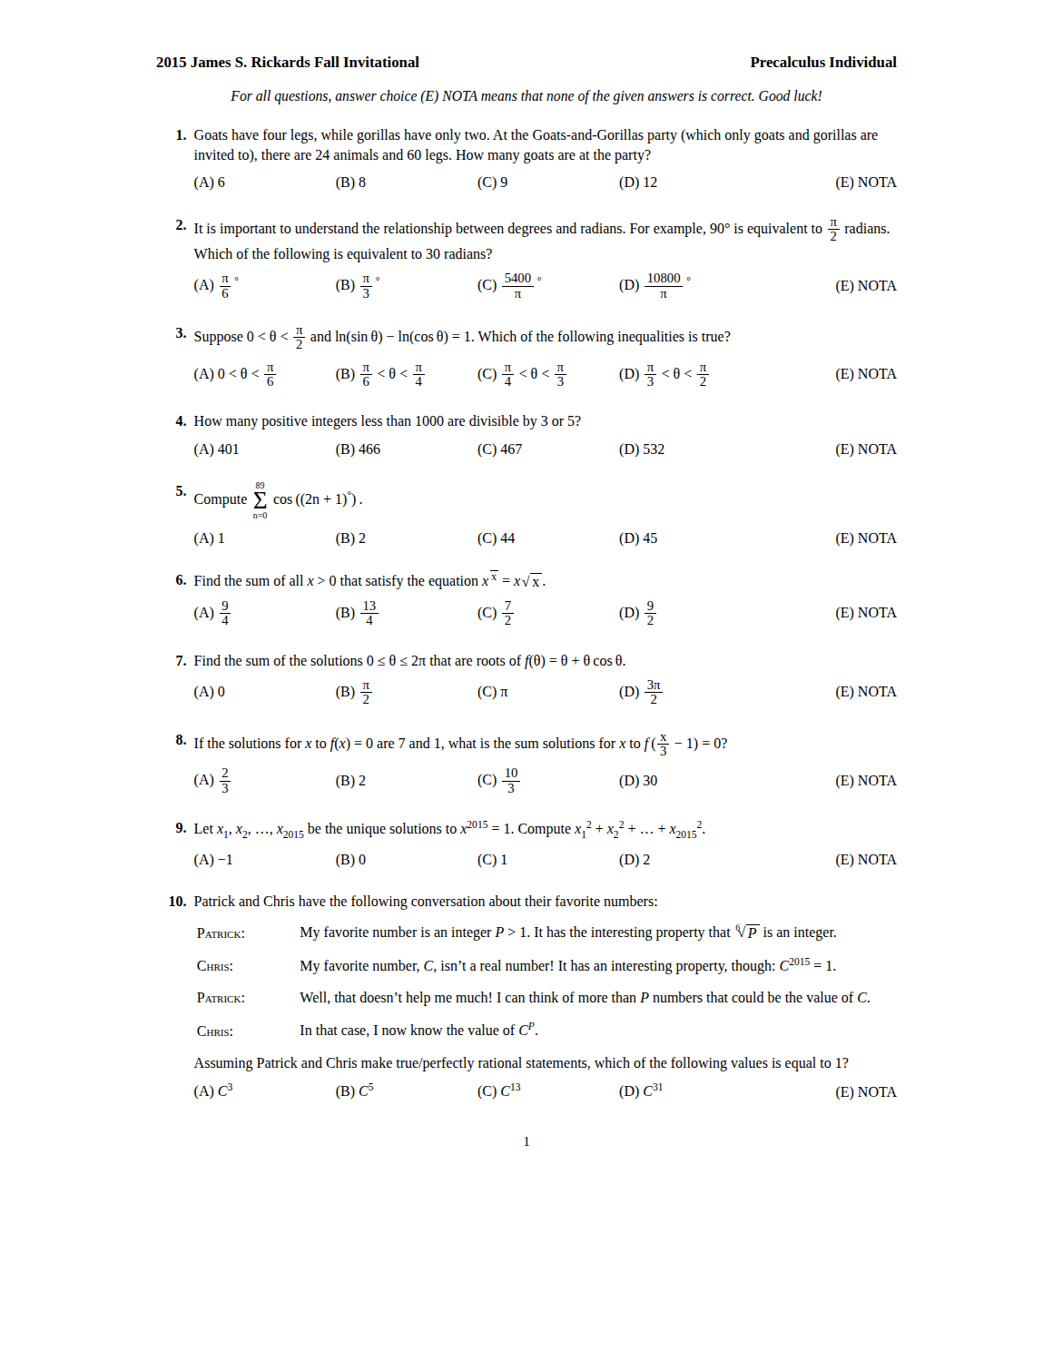2015 James S. Rickards Fall Invitational Precalculus Individual
For all questions, answer choice (E) NOTA means that none of the given answers is correct. Good luck!
Goats have four legs, while gorillas have only two. At the Goats-and-Gorillas party (which only goats and gorillas are invited to), there are 24 animals and 60 legs. How many goats are at the party?
(A) 6 (B) 8 (C) 9 (D) 12 (E) NOTA
It is important to understand the relationship between degrees and radians. For example, 90° is equivalent to π 2 radians. Which of the following is equivalent to 30 radians?
(A) π 6 ° (B) π 3 ° (C) 5400 π ° (D) 10800 π ° (E) NOTA
Suppose 0 < θ < π 2 and ln(sin θ) − ln(cos θ) = 1. Which of the following inequalities is true?
(A) 0 < θ < π 6 (B) π 6 < θ < π 4 (C) π 4 < θ < π 3 (D) π 3 < θ < π 2 (E) NOTA
How many positive integers less than 1000 are divisible by 3 or 5?
(A) 401 (B) 466 (C) 467 (D) 532 (E) NOTA
Compute 89 Σn=0 cos ((2n + 1)°) .
(A) 1 (B) 2 (C) 44 (D) 45 (E) NOTA
Find the sum of all x > 0 that satisfy the equation xx = x√x.
(A) 94 (B) 134 (C) 72 (D) 92 (E) NOTA
Find the sum of the solutions 0 ≤ θ ≤ 2π that are roots of f(θ) = θ + θ cos θ.
(A) 0 (B) π 2 (C) π (D) 3π 2 (E) NOTA
If the solutions for x to f(x) = 0 are 7 and 1, what is the sum solutions for x to f (x 3 − 1) = 0?
(A) 23 (B) 2 (C) 103 (D) 30 (E) NOTA
Let x1, x2, …, x2015 be the unique solutions to x2015 = 1. Compute x12 + x22 + … + x20152.
(A) −1 (B) 0 (C) 1 (D) 2 (E) NOTA
Patrick and Chris have the following conversation about their favorite numbers:
Patrick: My favorite number is an integer P > 1. It has the interesting property that 6√P is an integer.
Chris: My favorite number, C, isn’t a real number! It has an interesting property, though: C2015 = 1.
Patrick: Well, that doesn’t help me much! I can think of more than P numbers that could be the value of C.
Chris: In that case, I now know the value of CP.
Assuming Patrick and Chris make true/perfectly rational statements, which of the following values is equal to 1?
(A) C3 (B) C5 (C) C13 (D) C31 (E) NOTA
1